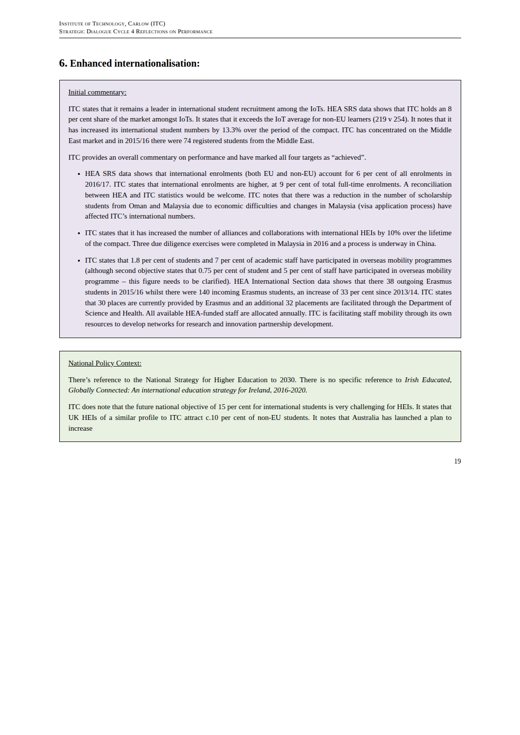Institute of Technology, Carlow (ITC)
Strategic Dialogue Cycle 4 Reflections on Performance
6. Enhanced internationalisation:
Initial commentary:
ITC states that it remains a leader in international student recruitment among the IoTs. HEA SRS data shows that ITC holds an 8 per cent share of the market amongst IoTs. It states that it exceeds the IoT average for non-EU learners (219 v 254). It notes that it has increased its international student numbers by 13.3% over the period of the compact. ITC has concentrated on the Middle East market and in 2015/16 there were 74 registered students from the Middle East.
ITC provides an overall commentary on performance and have marked all four targets as “achieved”.
HEA SRS data shows that international enrolments (both EU and non-EU) account for 6 per cent of all enrolments in 2016/17. ITC states that international enrolments are higher, at 9 per cent of total full-time enrolments. A reconciliation between HEA and ITC statistics would be welcome. ITC notes that there was a reduction in the number of scholarship students from Oman and Malaysia due to economic difficulties and changes in Malaysia (visa application process) have affected ITC’s international numbers.
ITC states that it has increased the number of alliances and collaborations with international HEIs by 10% over the lifetime of the compact. Three due diligence exercises were completed in Malaysia in 2016 and a process is underway in China.
ITC states that 1.8 per cent of students and 7 per cent of academic staff have participated in overseas mobility programmes (although second objective states that 0.75 per cent of student and 5 per cent of staff have participated in overseas mobility programme – this figure needs to be clarified). HEA International Section data shows that there 38 outgoing Erasmus students in 2015/16 whilst there were 140 incoming Erasmus students, an increase of 33 per cent since 2013/14. ITC states that 30 places are currently provided by Erasmus and an additional 32 placements are facilitated through the Department of Science and Health. All available HEA-funded staff are allocated annually. ITC is facilitating staff mobility through its own resources to develop networks for research and innovation partnership development.
National Policy Context:
There’s reference to the National Strategy for Higher Education to 2030. There is no specific reference to Irish Educated, Globally Connected: An international education strategy for Ireland, 2016-2020.
ITC does note that the future national objective of 15 per cent for international students is very challenging for HEIs. It states that UK HEIs of a similar profile to ITC attract c.10 per cent of non-EU students. It notes that Australia has launched a plan to increase
19